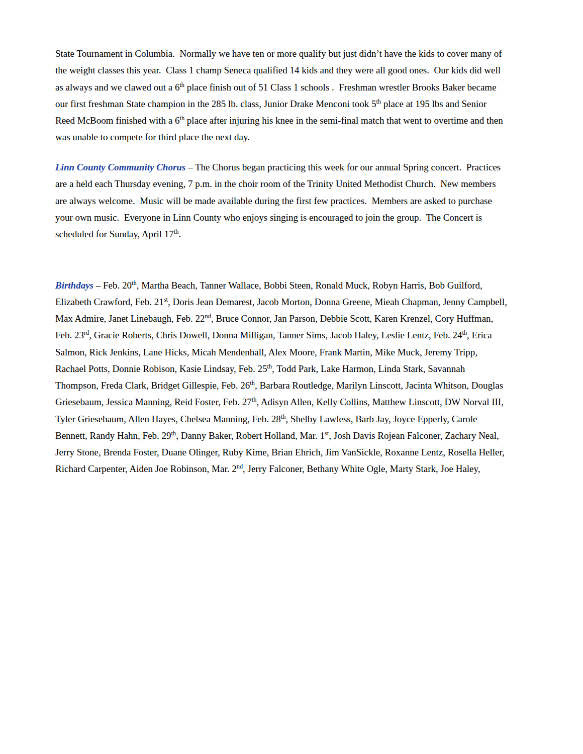State Tournament in Columbia. Normally we have ten or more qualify but just didn’t have the kids to cover many of the weight classes this year. Class 1 champ Seneca qualified 14 kids and they were all good ones. Our kids did well as always and we clawed out a 6th place finish out of 51 Class 1 schools . Freshman wrestler Brooks Baker became our first freshman State champion in the 285 lb. class, Junior Drake Menconi took 5th place at 195 lbs and Senior Reed McBoom finished with a 6th place after injuring his knee in the semi-final match that went to overtime and then was unable to compete for third place the next day.
Linn County Community Chorus – The Chorus began practicing this week for our annual Spring concert. Practices are a held each Thursday evening, 7 p.m. in the choir room of the Trinity United Methodist Church. New members are always welcome. Music will be made available during the first few practices. Members are asked to purchase your own music. Everyone in Linn County who enjoys singing is encouraged to join the group. The Concert is scheduled for Sunday, April 17th.
Birthdays – Feb. 20th, Martha Beach, Tanner Wallace, Bobbi Steen, Ronald Muck, Robyn Harris, Bob Guilford, Elizabeth Crawford, Feb. 21st, Doris Jean Demarest, Jacob Morton, Donna Greene, Mieah Chapman, Jenny Campbell, Max Admire, Janet Linebaugh, Feb. 22nd, Bruce Connor, Jan Parson, Debbie Scott, Karen Krenzel, Cory Huffman, Feb. 23rd, Gracie Roberts, Chris Dowell, Donna Milligan, Tanner Sims, Jacob Haley, Leslie Lentz, Feb. 24th, Erica Salmon, Rick Jenkins, Lane Hicks, Micah Mendenhall, Alex Moore, Frank Martin, Mike Muck, Jeremy Tripp, Rachael Potts, Donnie Robison, Kasie Lindsay, Feb. 25th, Todd Park, Lake Harmon, Linda Stark, Savannah Thompson, Freda Clark, Bridget Gillespie, Feb. 26th, Barbara Routledge, Marilyn Linscott, Jacinta Whitson, Douglas Griesebaum, Jessica Manning, Reid Foster, Feb. 27th, Adisyn Allen, Kelly Collins, Matthew Linscott, DW Norval III, Tyler Griesebaum, Allen Hayes, Chelsea Manning, Feb. 28th, Shelby Lawless, Barb Jay, Joyce Epperly, Carole Bennett, Randy Hahn, Feb. 29th, Danny Baker, Robert Holland, Mar. 1st, Josh Davis Rojean Falconer, Zachary Neal, Jerry Stone, Brenda Foster, Duane Olinger, Ruby Kime, Brian Ehrich, Jim VanSickle, Roxanne Lentz, Rosella Heller, Richard Carpenter, Aiden Joe Robinson, Mar. 2nd, Jerry Falconer, Bethany White Ogle, Marty Stark, Joe Haley,